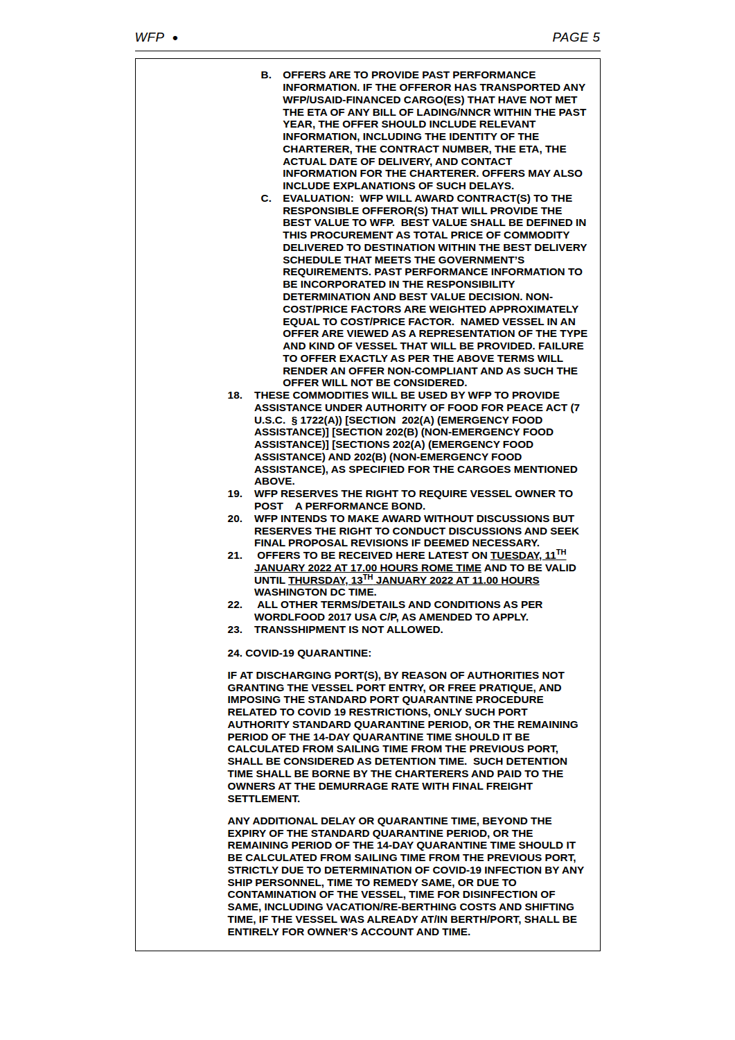WFP ●
PAGE 5
B. OFFERS ARE TO PROVIDE PAST PERFORMANCE INFORMATION. IF THE OFFEROR HAS TRANSPORTED ANY WFP/USAID-FINANCED CARGO(ES) THAT HAVE NOT MET THE ETA OF ANY BILL OF LADING/NNCR WITHIN THE PAST YEAR, THE OFFER SHOULD INCLUDE RELEVANT INFORMATION, INCLUDING THE IDENTITY OF THE CHARTERER, THE CONTRACT NUMBER, THE ETA, THE ACTUAL DATE OF DELIVERY, AND CONTACT INFORMATION FOR THE CHARTERER. OFFERS MAY ALSO INCLUDE EXPLANATIONS OF SUCH DELAYS.
C. EVALUATION: WFP WILL AWARD CONTRACT(S) TO THE RESPONSIBLE OFFEROR(S) THAT WILL PROVIDE THE BEST VALUE TO WFP. BEST VALUE SHALL BE DEFINED IN THIS PROCUREMENT AS TOTAL PRICE OF COMMODITY DELIVERED TO DESTINATION WITHIN THE BEST DELIVERY SCHEDULE THAT MEETS THE GOVERNMENT’S REQUIREMENTS. PAST PERFORMANCE INFORMATION TO BE INCORPORATED IN THE RESPONSIBILITY DETERMINATION AND BEST VALUE DECISION. NON-COST/PRICE FACTORS ARE WEIGHTED APPROXIMATELY EQUAL TO COST/PRICE FACTOR. NAMED VESSEL IN AN OFFER ARE VIEWED AS A REPRESENTATION OF THE TYPE AND KIND OF VESSEL THAT WILL BE PROVIDED. FAILURE TO OFFER EXACTLY AS PER THE ABOVE TERMS WILL RENDER AN OFFER NON-COMPLIANT AND AS SUCH THE OFFER WILL NOT BE CONSIDERED.
18. THESE COMMODITIES WILL BE USED BY WFP TO PROVIDE ASSISTANCE UNDER AUTHORITY OF FOOD FOR PEACE ACT (7 U.S.C. § 1722(A)) [SECTION 202(A) (EMERGENCY FOOD ASSISTANCE)] [SECTION 202(B) (NON-EMERGENCY FOOD ASSISTANCE)] [SECTIONS 202(A) (EMERGENCY FOOD ASSISTANCE) and 202(b) (NON-EMERGENCY FOOD ASSISTANCE), AS SPECIFIED FOR THE CARGOES MENTIONED ABOVE.
19. WFP RESERVES THE RIGHT TO REQUIRE VESSEL OWNER TO POST A PERFORMANCE BOND.
20. WFP INTENDS TO MAKE AWARD WITHOUT DISCUSSIONS BUT RESERVES THE RIGHT TO CONDUCT DISCUSSIONS AND SEEK FINAL PROPOSAL REVISIONS IF DEEMED NECESSARY.
21. OFFERS TO BE RECEIVED HERE LATEST ON TUESDAY, 11th JANUARY 2022 AT 17.00 HOURS ROME TIME AND TO BE VALID UNTIL THURSDAY, 13TH JANUARY 2022 AT 11.00 HOURS WASHINGTON DC TIME.
22. ALL OTHER TERMS/DETAILS AND CONDITIONS AS PER WORDLFOOD 2017 USA C/P, AS AMENDED TO APPLY.
23. TRANSSHIPMENT IS NOT ALLOWED.
24. COVID-19 QUARANTINE:
IF AT DISCHARGING PORT(S), BY REASON OF AUTHORITIES NOT GRANTING THE VESSEL PORT ENTRY, OR FREE PRATIQUE, AND IMPOSING THE STANDARD PORT QUARANTINE PROCEDURE RELATED TO COVID 19 RESTRICTIONS, ONLY SUCH PORT AUTHORITY STANDARD QUARANTINE PERIOD, OR THE REMAINING PERIOD OF THE 14-DAY QUARANTINE TIME SHOULD IT BE CALCULATED FROM SAILING TIME FROM THE PREVIOUS PORT, SHALL BE CONSIDERED AS DETENTION TIME. SUCH DETENTION TIME SHALL BE BORNE BY THE CHARTERERS AND PAID TO THE OWNERS AT THE DEMURRAGE RATE WITH FINAL FREIGHT SETTLEMENT.
ANY ADDITIONAL DELAY OR QUARANTINE TIME, BEYOND THE EXPIRY OF THE STANDARD QUARANTINE PERIOD, OR THE REMAINING PERIOD OF THE 14-DAY QUARANTINE TIME SHOULD IT BE CALCULATED FROM SAILING TIME FROM THE PREVIOUS PORT, STRICTLY DUE TO DETERMINATION OF COVID-19 INFECTION BY ANY SHIP PERSONNEL, TIME TO REMEDY SAME, OR DUE TO CONTAMINATION OF THE VESSEL, TIME FOR DISINFECTION OF SAME, INCLUDING VACATION/RE-BERTHING COSTS AND SHIFTING TIME, IF THE VESSEL WAS ALREADY AT/IN BERTH/PORT, SHALL BE ENTIRELY FOR OWNER’S ACCOUNT AND TIME.